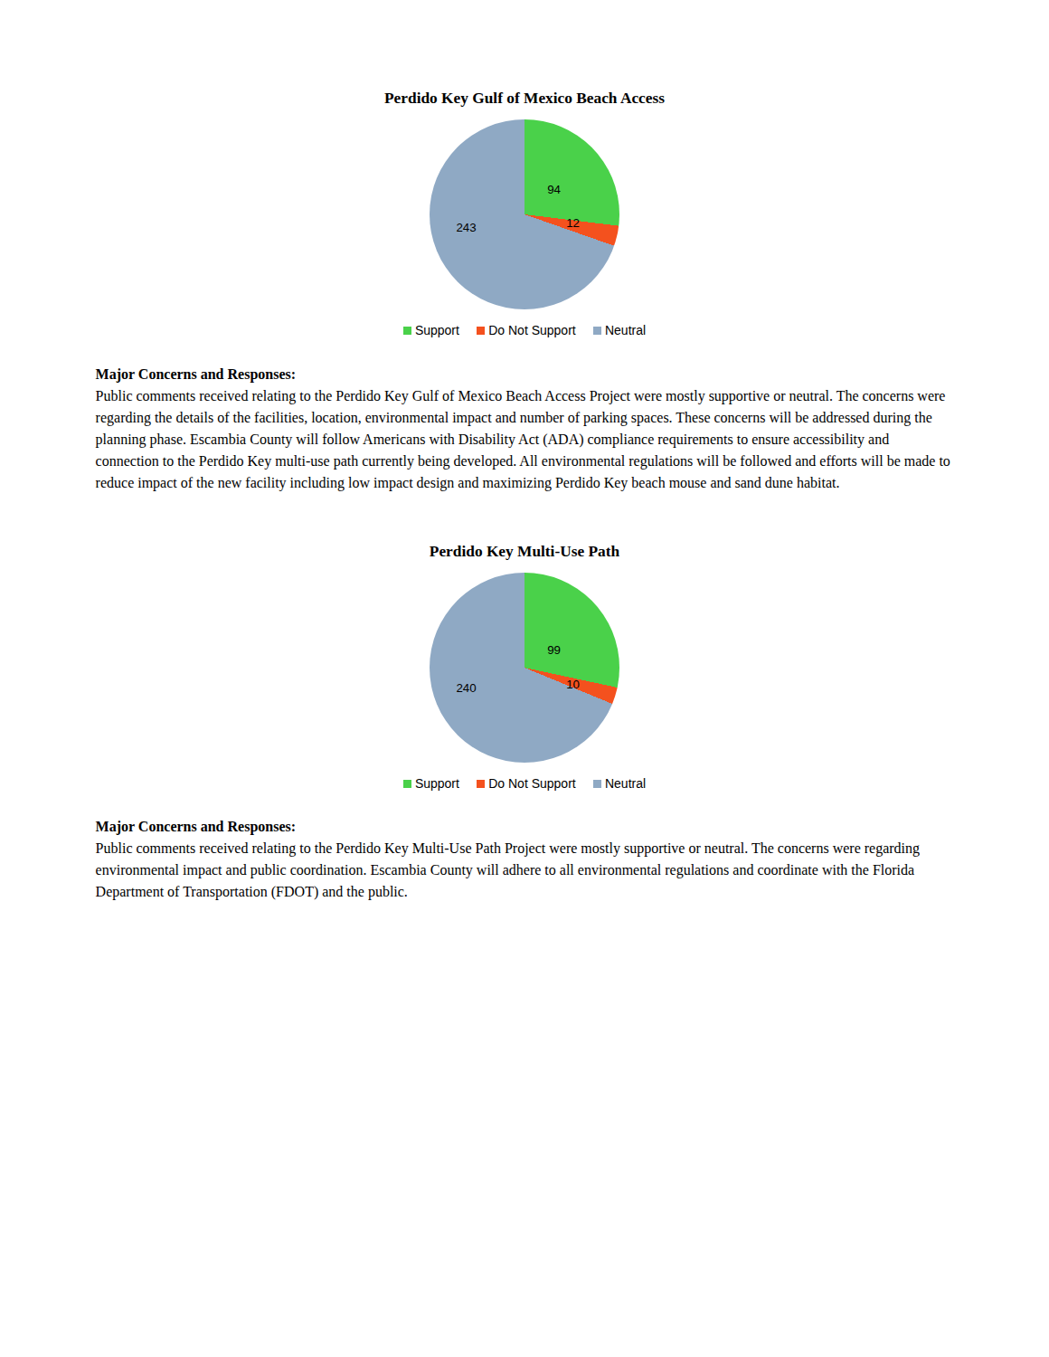Perdido Key Gulf of Mexico Beach Access
94 12 243
Support Do Not Support Neutral
Major Concerns and Responses:
Public comments received relating to the Perdido Key Gulf of Mexico Beach Access Project were mostly supportive or neutral. The concerns were regarding the details of the facilities, location, environmental impact and number of parking spaces. These concerns will be addressed during the planning phase. Escambia County will follow Americans with Disability Act (ADA) compliance requirements to ensure accessibility and connection to the Perdido Key multi-use path currently being developed. All environmental regulations will be followed and efforts will be made to reduce impact of the new facility including low impact design and maximizing Perdido Key beach mouse and sand dune habitat.
Perdido Key Multi-Use Path
99 10 240
Support Do Not Support Neutral
Major Concerns and Responses:
Public comments received relating to the Perdido Key Multi-Use Path Project were mostly supportive or neutral. The concerns were regarding environmental impact and public coordination. Escambia County will adhere to all environmental regulations and coordinate with the Florida Department of Transportation (FDOT) and the public.